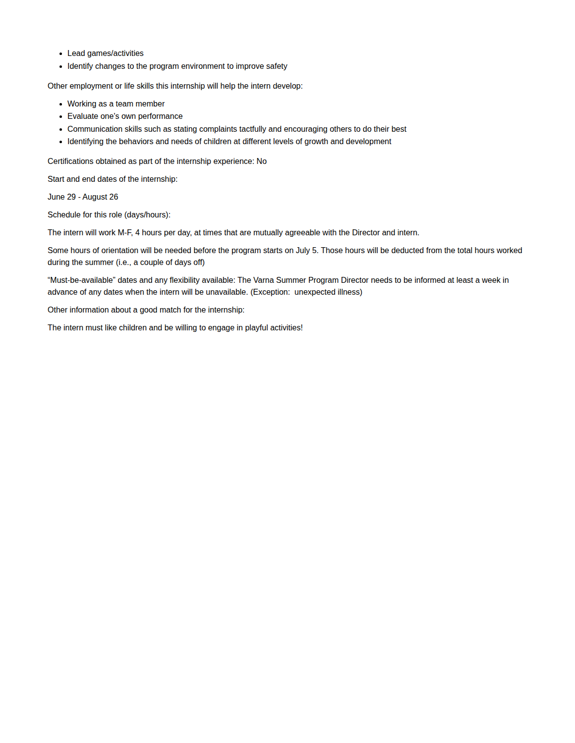Lead games/activities
Identify changes to the program environment to improve safety
Other employment or life skills this internship will help the intern develop:
Working as a team member
Evaluate one's own performance
Communication skills such as stating complaints tactfully and encouraging others to do their best
Identifying the behaviors and needs of children at different levels of growth and development
Certifications obtained as part of the internship experience: No
Start and end dates of the internship:
June 29 - August 26
Schedule for this role (days/hours):
The intern will work M-F, 4 hours per day, at times that are mutually agreeable with the Director and intern.
Some hours of orientation will be needed before the program starts on July 5. Those hours will be deducted from the total hours worked during the summer (i.e., a couple of days off)
“Must-be-available” dates and any flexibility available: The Varna Summer Program Director needs to be informed at least a week in advance of any dates when the intern will be unavailable. (Exception: unexpected illness)
Other information about a good match for the internship:
The intern must like children and be willing to engage in playful activities!